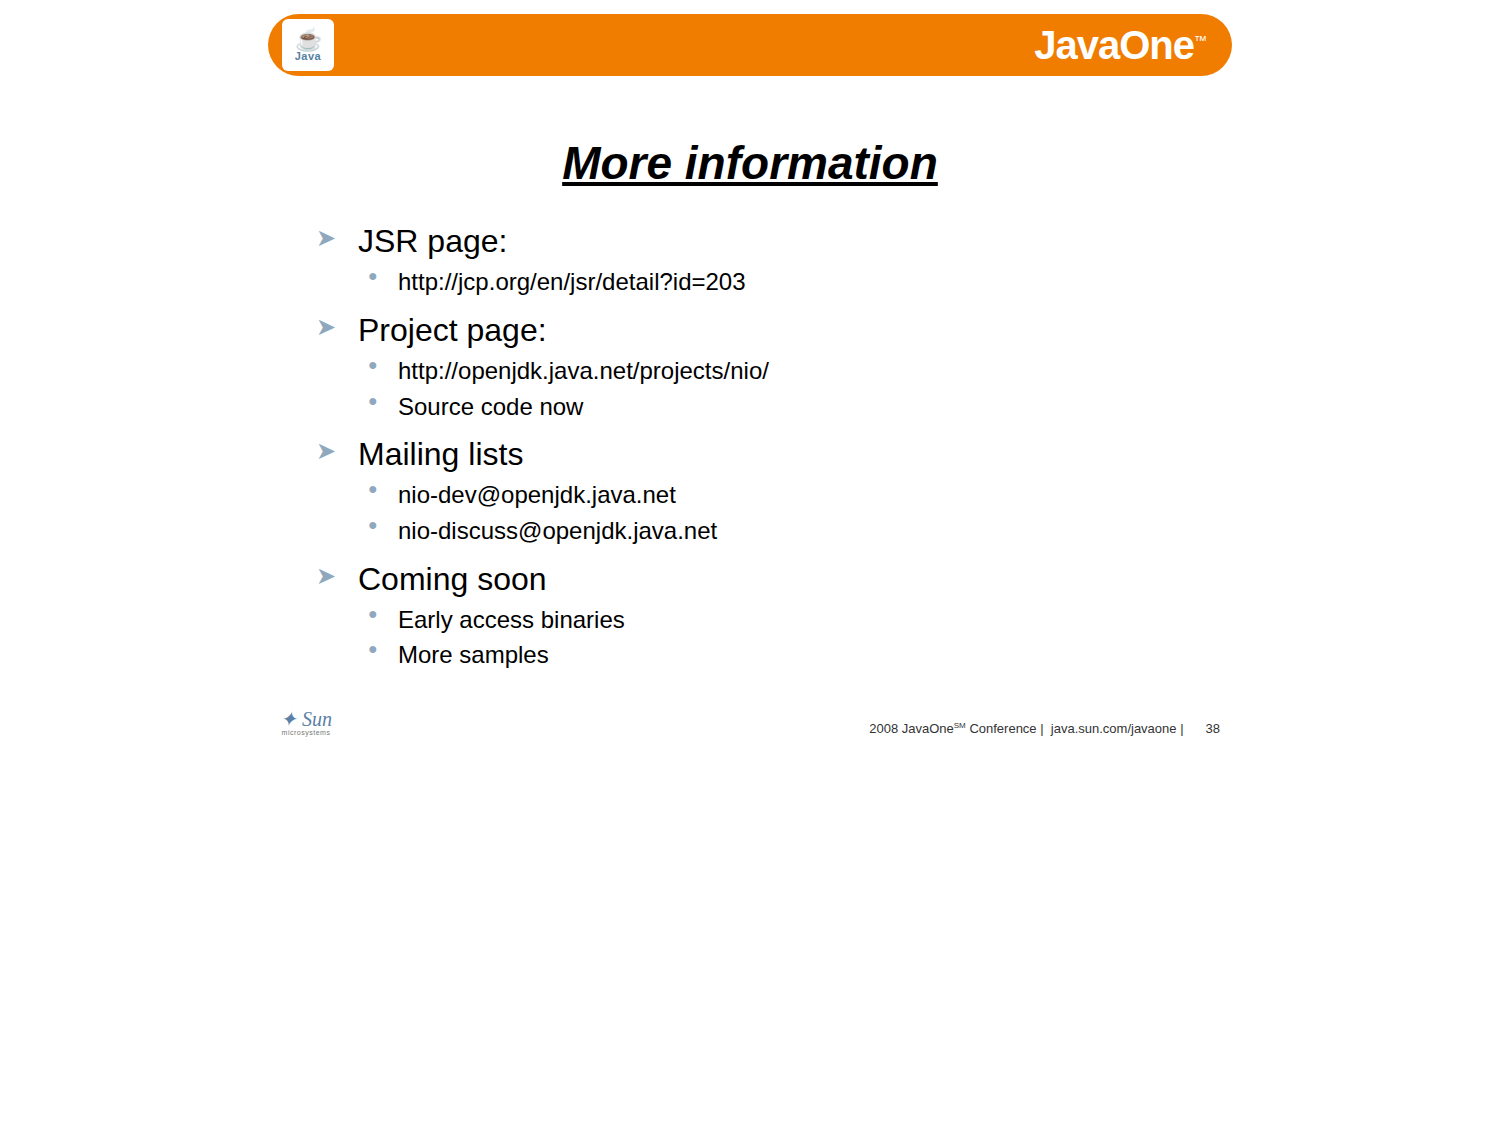☕ Java
JavaOne™
More information
JSR page:
http://jcp.org/en/jsr/detail?id=203
Project page:
http://openjdk.java.net/projects/nio/
Source code now
Mailing lists
nio-dev@openjdk.java.net
nio-discuss@openjdk.java.net
Coming soon
Early access binaries
More samples
✦ Sun microsystems
2008 JavaOneSM Conference | java.sun.com/javaone |38